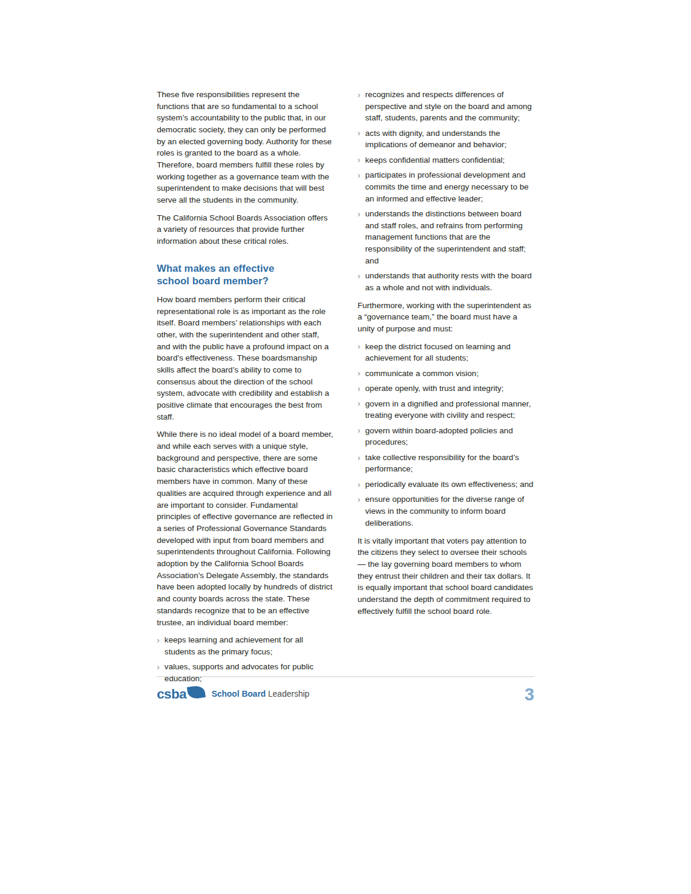These five responsibilities represent the functions that are so fundamental to a school system’s accountability to the public that, in our democratic society, they can only be performed by an elected governing body. Authority for these roles is granted to the board as a whole. Therefore, board members fulfill these roles by working together as a governance team with the superintendent to make decisions that will best serve all the students in the community.
The California School Boards Association offers a variety of resources that provide further information about these critical roles.
What makes an effective
school board member?
How board members perform their critical representational role is as important as the role itself. Board members’ relationships with each other, with the superintendent and other staff, and with the public have a profound impact on a board’s effectiveness. These boardsmanship skills affect the board’s ability to come to consensus about the direction of the school system, advocate with credibility and establish a positive climate that encourages the best from staff.
While there is no ideal model of a board member, and while each serves with a unique style, background and perspective, there are some basic characteristics which effective board members have in common. Many of these qualities are acquired through experience and all are important to consider. Fundamental principles of effective governance are reflected in a series of Professional Governance Standards developed with input from board members and superintendents throughout California. Following adoption by the California School Boards Association’s Delegate Assembly, the standards have been adopted locally by hundreds of district and county boards across the state. These standards recognize that to be an effective trustee, an individual board member:
keeps learning and achievement for all students as the primary focus;
values, supports and advocates for public education;
recognizes and respects differences of perspective and style on the board and among staff, students, parents and the community;
acts with dignity, and understands the implications of demeanor and behavior;
keeps confidential matters confidential;
participates in professional development and commits the time and energy necessary to be an informed and effective leader;
understands the distinctions between board and staff roles, and refrains from performing management functions that are the responsibility of the superintendent and staff; and
understands that authority rests with the board as a whole and not with individuals.
Furthermore, working with the superintendent as a “governance team,” the board must have a unity of purpose and must:
keep the district focused on learning and achievement for all students;
communicate a common vision;
operate openly, with trust and integrity;
govern in a dignified and professional manner, treating everyone with civility and respect;
govern within board-adopted policies and procedures;
take collective responsibility for the board’s performance;
periodically evaluate its own effectiveness; and
ensure opportunities for the diverse range of views in the community to inform board deliberations.
It is vitally important that voters pay attention to the citizens they select to oversee their schools — the lay governing board members to whom they entrust their children and their tax dollars. It is equally important that school board candidates understand the depth of commitment required to effectively fulfill the school board role.
csba School Board Leadership
3